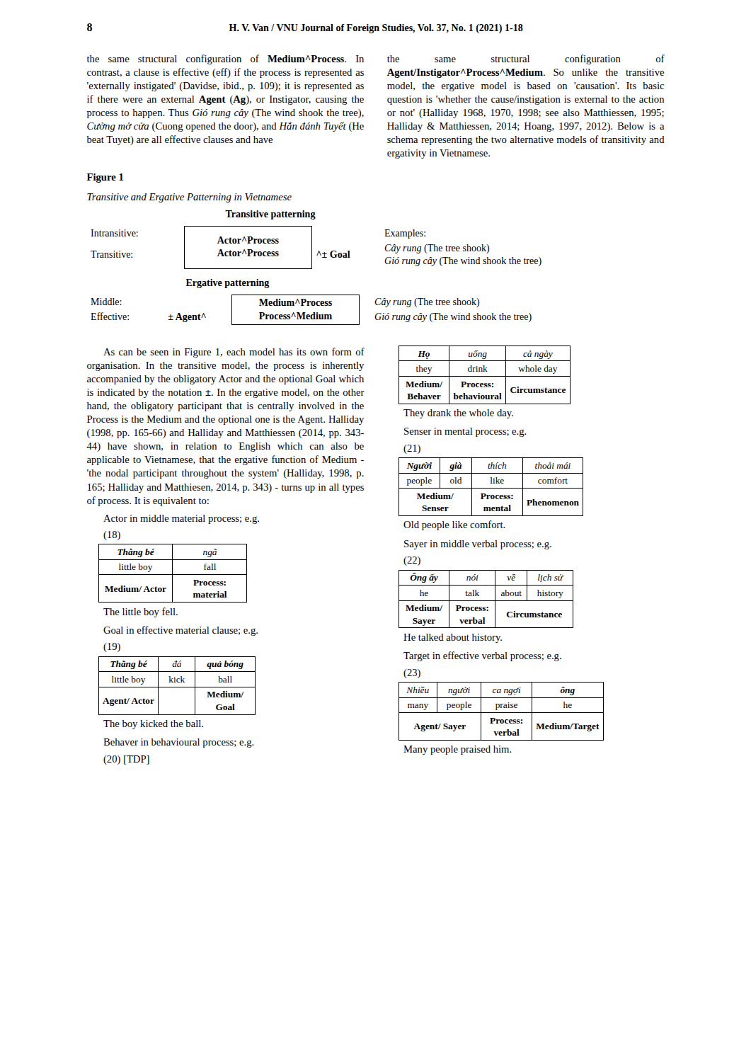8
H. V. Van / VNU Journal of Foreign Studies, Vol. 37, No. 1 (2021) 1-18
the same structural configuration of Medium^Process. In contrast, a clause is effective (eff) if the process is represented as 'externally instigated' (Davidse, ibid., p. 109); it is represented as if there were an external Agent (Ag), or Instigator, causing the process to happen. Thus Gió rung cây (The wind shook the tree), Cường mở cửa (Cuong opened the door), and Hắn đánh Tuyết (He beat Tuyet) are all effective clauses and have
the same structural configuration of Agent/Instigator^Process^Medium. So unlike the transitive model, the ergative model is based on 'causation'. Its basic question is 'whether the cause/instigation is external to the action or not' (Halliday 1968, 1970, 1998; see also Matthiessen, 1995; Halliday & Matthiessen, 2014; Hoang, 1997, 2012). Below is a schema representing the two alternative models of transitivity and ergativity in Vietnamese.
Figure 1
Transitive and Ergative Patterning in Vietnamese
Transitive patterning
| Intransitive: | Actor^Process Actor^Process | | Examples: |
| Transitive: | ^± Goal | Cây rung (The tree shook) Gió rung cây (The wind shook the tree) |
Ergative patterning
| Middle: | | Medium^Process Process^Medium | Cây rung (The tree shook) |
| Effective: | ± Agent^ | Gió rung cây (The wind shook the tree) |
As can be seen in Figure 1, each model has its own form of organisation. In the transitive model, the process is inherently accompanied by the obligatory Actor and the optional Goal which is indicated by the notation ±. In the ergative model, on the other hand, the obligatory participant that is centrally involved in the Process is the Medium and the optional one is the Agent. Halliday (1998, pp. 165-66) and Halliday and Matthiessen (2014, pp. 343-44) have shown, in relation to English which can also be applicable to Vietnamese, that the ergative function of Medium - 'the nodal participant throughout the system' (Halliday, 1998, p. 165; Halliday and Matthiesen, 2014, p. 343) - turns up in all types of process. It is equivalent to:
Actor in middle material process; e.g.
(18)
| Thằng bé | ngã |
| little boy | fall |
| Medium/ Actor | Process: material |
The little boy fell.
Goal in effective material clause; e.g.
(19)
| Thằng bé | đá | quả bóng |
| little boy | kick | ball |
| Agent/ Actor | | Medium/ Goal |
The boy kicked the ball.
Behaver in behavioural process; e.g.
(20) [TDP]
| Họ | uống | cả ngày |
| they | drink | whole day |
| Medium/ Behaver | Process: behavioural | Circumstance |
They drank the whole day.
Senser in mental process; e.g.
(21)
| Người | già | thích | thoải mái |
| people | old | like | comfort |
| Medium/ Senser | Process: mental | Phenomenon |
Old people like comfort.
Sayer in middle verbal process; e.g.
(22)
| Ông ấy | nói | về | lịch sử |
| he | talk | about | history |
| Medium/ Sayer | Process: verbal | Circumstance |
He talked about history.
Target in effective verbal process; e.g.
(23)
| Nhiều | người | ca ngợi | ông |
| many | people | praise | he |
| Agent/ Sayer | Process: verbal | Medium/Target |
Many people praised him.